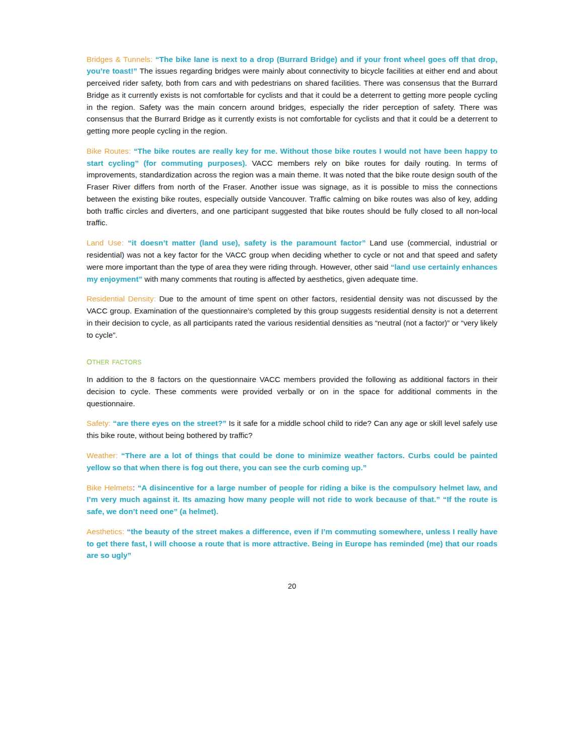Bridges & Tunnels: “The bike lane is next to a drop (Burrard Bridge) and if your front wheel goes off that drop, you’re toast!” The issues regarding bridges were mainly about connectivity to bicycle facilities at either end and about perceived rider safety, both from cars and with pedestrians on shared facilities. There was consensus that the Burrard Bridge as it currently exists is not comfortable for cyclists and that it could be a deterrent to getting more people cycling in the region. Safety was the main concern around bridges, especially the rider perception of safety. There was consensus that the Burrard Bridge as it currently exists is not comfortable for cyclists and that it could be a deterrent to getting more people cycling in the region.
Bike Routes: “The bike routes are really key for me. Without those bike routes I would not have been happy to start cycling” (for commuting purposes). VACC members rely on bike routes for daily routing. In terms of improvements, standardization across the region was a main theme. It was noted that the bike route design south of the Fraser River differs from north of the Fraser. Another issue was signage, as it is possible to miss the connections between the existing bike routes, especially outside Vancouver. Traffic calming on bike routes was also of key, adding both traffic circles and diverters, and one participant suggested that bike routes should be fully closed to all non-local traffic.
Land Use: “it doesn’t matter (land use), safety is the paramount factor” Land use (commercial, industrial or residential) was not a key factor for the VACC group when deciding whether to cycle or not and that speed and safety were more important than the type of area they were riding through. However, other said “land use certainly enhances my enjoyment” with many comments that routing is affected by aesthetics, given adequate time.
Residential Density: Due to the amount of time spent on other factors, residential density was not discussed by the VACC group. Examination of the questionnaire’s completed by this group suggests residential density is not a deterrent in their decision to cycle, as all participants rated the various residential densities as “neutral (not a factor)” or “very likely to cycle”.
Other Factors
In addition to the 8 factors on the questionnaire VACC members provided the following as additional factors in their decision to cycle. These comments were provided verbally or on in the space for additional comments in the questionnaire.
Safety: “are there eyes on the street?” Is it safe for a middle school child to ride? Can any age or skill level safely use this bike route, without being bothered by traffic?
Weather: “There are a lot of things that could be done to minimize weather factors. Curbs could be painted yellow so that when there is fog out there, you can see the curb coming up.”
Bike Helmets: “A disincentive for a large number of people for riding a bike is the compulsory helmet law, and I’m very much against it. Its amazing how many people will not ride to work because of that.” “If the route is safe, we don’t need one” (a helmet).
Aesthetics: “the beauty of the street makes a difference, even if I’m commuting somewhere, unless I really have to get there fast, I will choose a route that is more attractive. Being in Europe has reminded (me) that our roads are so ugly”
20